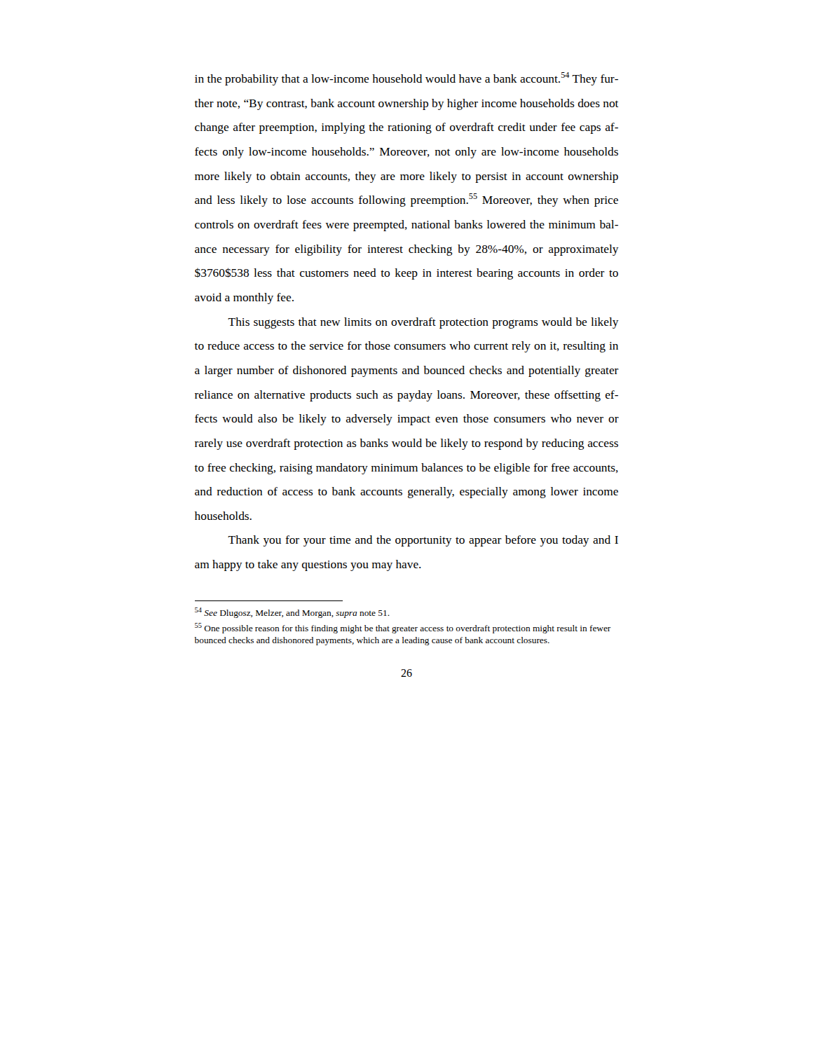in the probability that a low-income household would have a bank account.54 They further note, “By contrast, bank account ownership by higher income households does not change after preemption, implying the rationing of overdraft credit under fee caps affects only low-income households.” Moreover, not only are low-income households more likely to obtain accounts, they are more likely to persist in account ownership and less likely to lose accounts following preemption.55 Moreover, they when price controls on overdraft fees were preempted, national banks lowered the minimum balance necessary for eligibility for interest checking by 28%-40%, or approximately $3760$538 less that customers need to keep in interest bearing accounts in order to avoid a monthly fee.
This suggests that new limits on overdraft protection programs would be likely to reduce access to the service for those consumers who current rely on it, resulting in a larger number of dishonored payments and bounced checks and potentially greater reliance on alternative products such as payday loans. Moreover, these offsetting effects would also be likely to adversely impact even those consumers who never or rarely use overdraft protection as banks would be likely to respond by reducing access to free checking, raising mandatory minimum balances to be eligible for free accounts, and reduction of access to bank accounts generally, especially among lower income households.
Thank you for your time and the opportunity to appear before you today and I am happy to take any questions you may have.
54 See Dlugosz, Melzer, and Morgan, supra note 51.
55 One possible reason for this finding might be that greater access to overdraft protection might result in fewer bounced checks and dishonored payments, which are a leading cause of bank account closures.
26